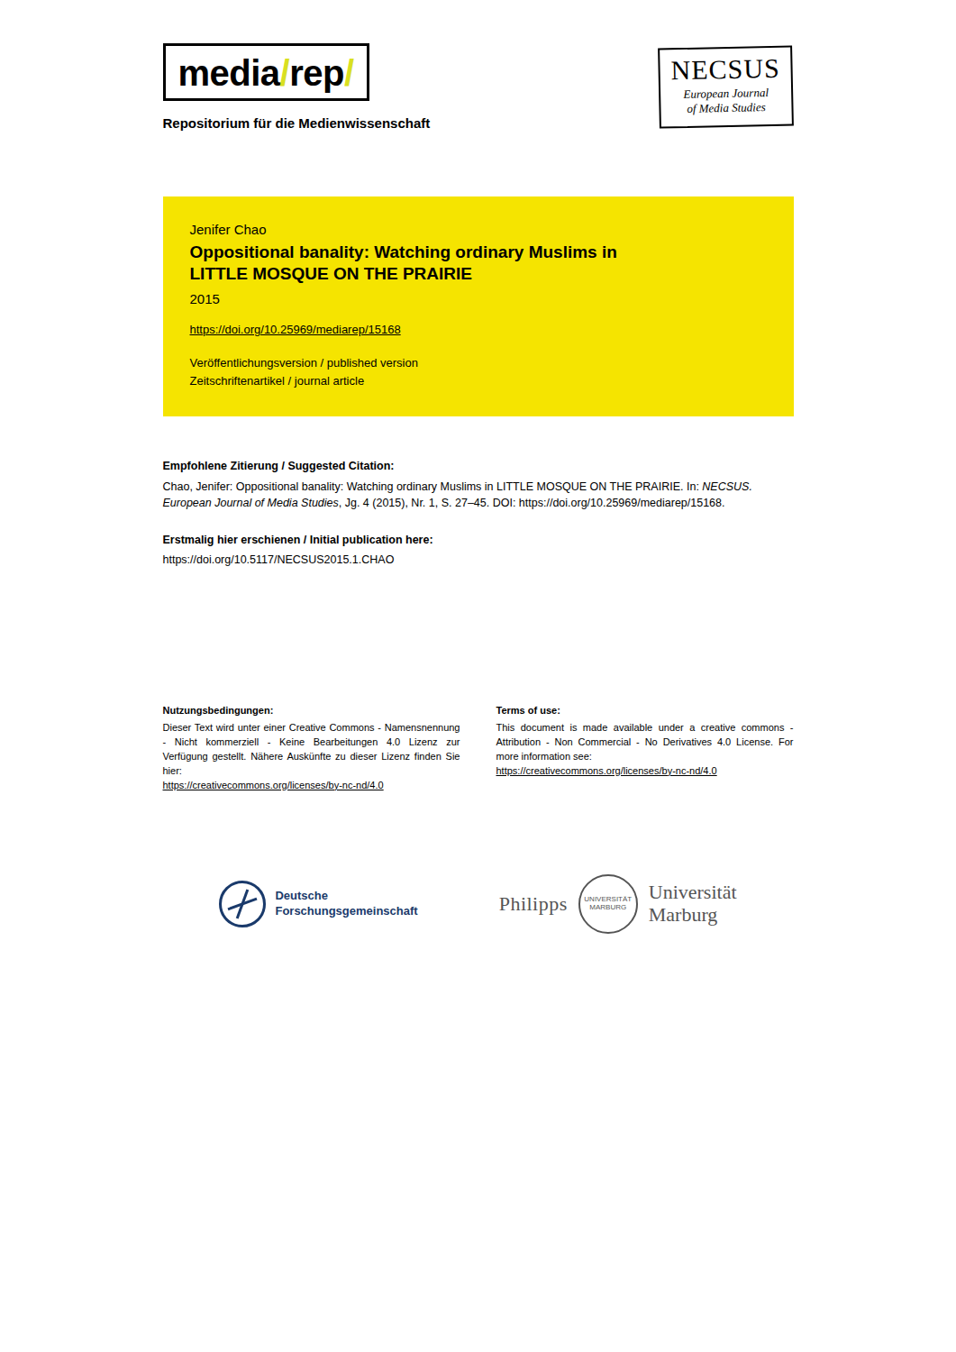media/rep/
Repositorium für die Medienwissenschaft
NECSUS
European Journal
of Media Studies
Jenifer Chao
Oppositional banality: Watching ordinary Muslims in
LITTLE MOSQUE ON THE PRAIRIE
2015
https://doi.org/10.25969/mediarep/15168
Veröffentlichungsversion / published version
Zeitschriftenartikel / journal article
Empfohlene Zitierung / Suggested Citation:
Chao, Jenifer: Oppositional banality: Watching ordinary Muslims in LITTLE MOSQUE ON THE PRAIRIE. In: NECSUS. European Journal of Media Studies, Jg. 4 (2015), Nr. 1, S. 27–45. DOI: https://doi.org/10.25969/mediarep/15168.
Erstmalig hier erschienen / Initial publication here:
https://doi.org/10.5117/NECSUS2015.1.CHAO
Nutzungsbedingungen:
Dieser Text wird unter einer Creative Commons - Namensnennung - Nicht kommerziell - Keine Bearbeitungen 4.0 Lizenz zur Verfügung gestellt. Nähere Auskünfte zu dieser Lizenz finden Sie hier:
https://creativecommons.org/licenses/by-nc-nd/4.0
Terms of use:
This document is made available under a creative commons - Attribution - Non Commercial - No Derivatives 4.0 License. For more information see:
https://creativecommons.org/licenses/by-nc-nd/4.0
Deutsche
Forschungsgemeinschaft
Philipps
UNIVERSITÄT
MARBURG
Universität
Marburg